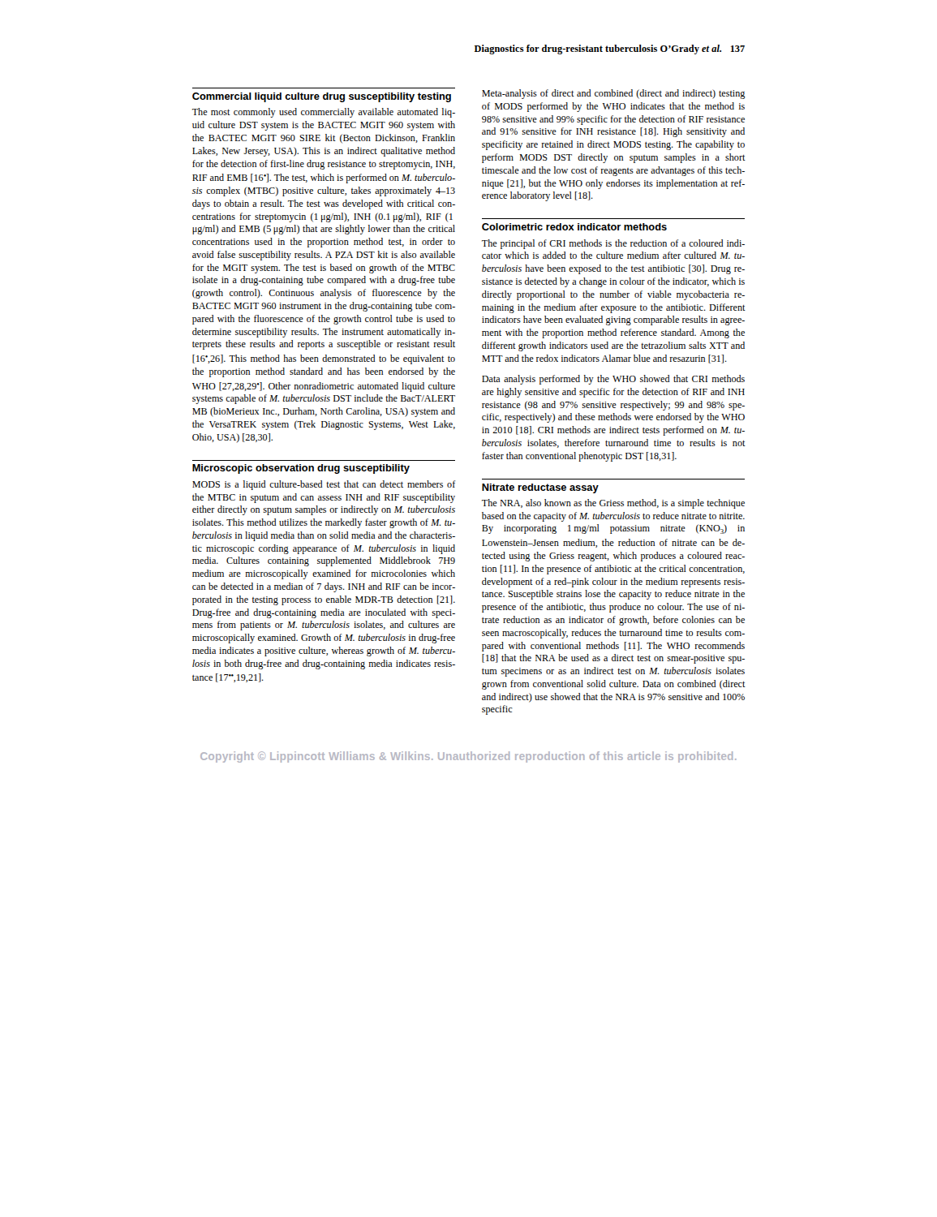Diagnostics for drug-resistant tuberculosis O’Grady et al. 137
Commercial liquid culture drug susceptibility testing
The most commonly used commercially available automated liquid culture DST system is the BACTEC MGIT 960 system with the BACTEC MGIT 960 SIRE kit (Becton Dickinson, Franklin Lakes, New Jersey, USA). This is an indirect qualitative method for the detection of first-line drug resistance to streptomycin, INH, RIF and EMB [16•]. The test, which is performed on M. tuberculosis complex (MTBC) positive culture, takes approximately 4–13 days to obtain a result. The test was developed with critical concentrations for streptomycin (1 μg/ml), INH (0.1 μg/ml), RIF (1 μg/ml) and EMB (5 μg/ml) that are slightly lower than the critical concentrations used in the proportion method test, in order to avoid false susceptibility results. A PZA DST kit is also available for the MGIT system. The test is based on growth of the MTBC isolate in a drug-containing tube compared with a drug-free tube (growth control). Continuous analysis of fluorescence by the BACTEC MGIT 960 instrument in the drug-containing tube compared with the fluorescence of the growth control tube is used to determine susceptibility results. The instrument automatically interprets these results and reports a susceptible or resistant result [16•,26]. This method has been demonstrated to be equivalent to the proportion method standard and has been endorsed by the WHO [27,28,29•]. Other nonradiometric automated liquid culture systems capable of M. tuberculosis DST include the BacT/ALERT MB (bioMerieux Inc., Durham, North Carolina, USA) system and the VersaTREK system (Trek Diagnostic Systems, West Lake, Ohio, USA) [28,30].
Microscopic observation drug susceptibility
MODS is a liquid culture-based test that can detect members of the MTBC in sputum and can assess INH and RIF susceptibility either directly on sputum samples or indirectly on M. tuberculosis isolates. This method utilizes the markedly faster growth of M. tuberculosis in liquid media than on solid media and the characteristic microscopic cording appearance of M. tuberculosis in liquid media. Cultures containing supplemented Middlebrook 7H9 medium are microscopically examined for microcolonies which can be detected in a median of 7 days. INH and RIF can be incorporated in the testing process to enable MDR-TB detection [21]. Drug-free and drug-containing media are inoculated with specimens from patients or M. tuberculosis isolates, and cultures are microscopically examined. Growth of M. tuberculosis in drug-free media indicates a positive culture, whereas growth of M. tuberculosis in both drug-free and drug-containing media indicates resistance [17••,19,21].
Meta-analysis of direct and combined (direct and indirect) testing of MODS performed by the WHO indicates that the method is 98% sensitive and 99% specific for the detection of RIF resistance and 91% sensitive for INH resistance [18]. High sensitivity and specificity are retained in direct MODS testing. The capability to perform MODS DST directly on sputum samples in a short timescale and the low cost of reagents are advantages of this technique [21], but the WHO only endorses its implementation at reference laboratory level [18].
Colorimetric redox indicator methods
The principal of CRI methods is the reduction of a coloured indicator which is added to the culture medium after cultured M. tuberculosis have been exposed to the test antibiotic [30]. Drug resistance is detected by a change in colour of the indicator, which is directly proportional to the number of viable mycobacteria remaining in the medium after exposure to the antibiotic. Different indicators have been evaluated giving comparable results in agreement with the proportion method reference standard. Among the different growth indicators used are the tetrazolium salts XTT and MTT and the redox indicators Alamar blue and resazurin [31].
Data analysis performed by the WHO showed that CRI methods are highly sensitive and specific for the detection of RIF and INH resistance (98 and 97% sensitive respectively; 99 and 98% specific, respectively) and these methods were endorsed by the WHO in 2010 [18]. CRI methods are indirect tests performed on M. tuberculosis isolates, therefore turnaround time to results is not faster than conventional phenotypic DST [18,31].
Nitrate reductase assay
The NRA, also known as the Griess method, is a simple technique based on the capacity of M. tuberculosis to reduce nitrate to nitrite. By incorporating 1 mg/ml potassium nitrate (KNO3) in Lowenstein–Jensen medium, the reduction of nitrate can be detected using the Griess reagent, which produces a coloured reaction [11]. In the presence of antibiotic at the critical concentration, development of a red–pink colour in the medium represents resistance. Susceptible strains lose the capacity to reduce nitrate in the presence of the antibiotic, thus produce no colour. The use of nitrate reduction as an indicator of growth, before colonies can be seen macroscopically, reduces the turnaround time to results compared with conventional methods [11]. The WHO recommends [18] that the NRA be used as a direct test on smear-positive sputum specimens or as an indirect test on M. tuberculosis isolates grown from conventional solid culture. Data on combined (direct and indirect) use showed that the NRA is 97% sensitive and 100% specific
Copyright © Lippincott Williams & Wilkins. Unauthorized reproduction of this article is prohibited.